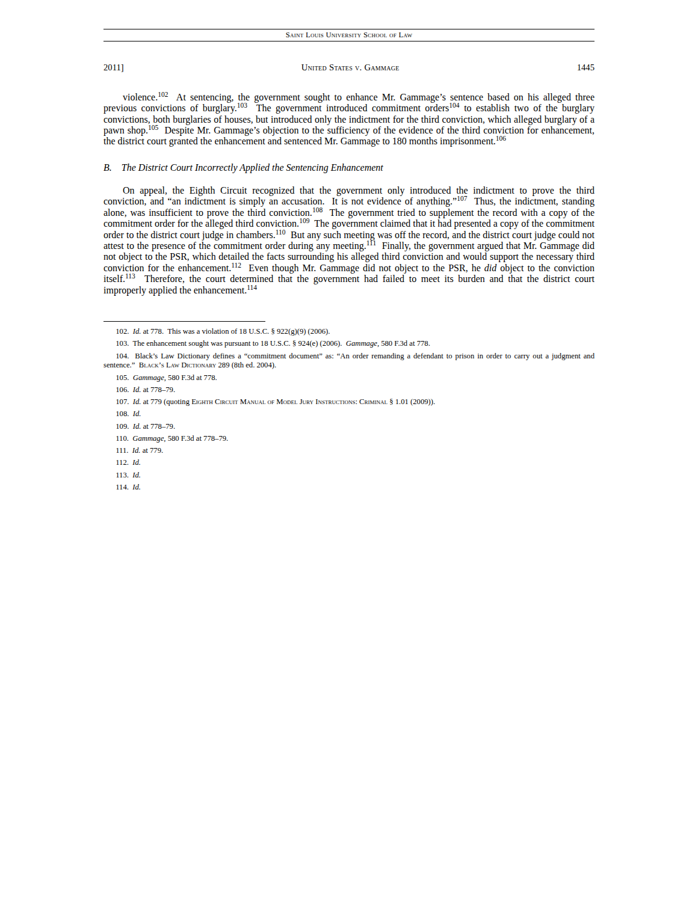Saint Louis University School of Law
2011] United States v. Gammage 1445
violence.102 At sentencing, the government sought to enhance Mr. Gammage’s sentence based on his alleged three previous convictions of burglary.103 The government introduced commitment orders104 to establish two of the burglary convictions, both burglaries of houses, but introduced only the indictment for the third conviction, which alleged burglary of a pawn shop.105 Despite Mr. Gammage’s objection to the sufficiency of the evidence of the third conviction for enhancement, the district court granted the enhancement and sentenced Mr. Gammage to 180 months imprisonment.106
B. The District Court Incorrectly Applied the Sentencing Enhancement
On appeal, the Eighth Circuit recognized that the government only introduced the indictment to prove the third conviction, and “an indictment is simply an accusation. It is not evidence of anything.”107 Thus, the indictment, standing alone, was insufficient to prove the third conviction.108 The government tried to supplement the record with a copy of the commitment order for the alleged third conviction.109 The government claimed that it had presented a copy of the commitment order to the district court judge in chambers.110 But any such meeting was off the record, and the district court judge could not attest to the presence of the commitment order during any meeting.111 Finally, the government argued that Mr. Gammage did not object to the PSR, which detailed the facts surrounding his alleged third conviction and would support the necessary third conviction for the enhancement.112 Even though Mr. Gammage did not object to the PSR, he did object to the conviction itself.113 Therefore, the court determined that the government had failed to meet its burden and that the district court improperly applied the enhancement.114
102. Id. at 778. This was a violation of 18 U.S.C. § 922(g)(9) (2006).
103. The enhancement sought was pursuant to 18 U.S.C. § 924(e) (2006). Gammage, 580 F.3d at 778.
104. Black’s Law Dictionary defines a “commitment document” as: “An order remanding a defendant to prison in order to carry out a judgment and sentence.” Black’s Law Dictionary 289 (8th ed. 2004).
105. Gammage, 580 F.3d at 778.
106. Id. at 778–79.
107. Id. at 779 (quoting Eighth Circuit Manual of Model Jury Instructions: Criminal § 1.01 (2009)).
108. Id.
109. Id. at 778–79.
110. Gammage, 580 F.3d at 778–79.
111. Id. at 779.
112. Id.
113. Id.
114. Id.